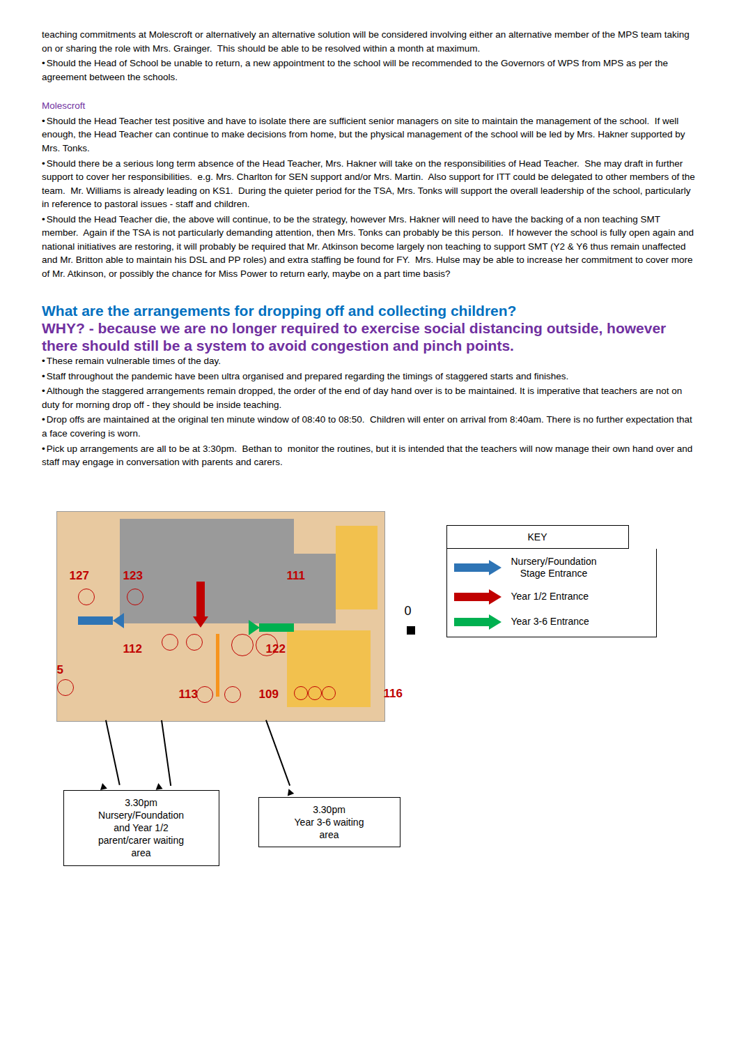teaching commitments at Molescroft or alternatively an alternative solution will be considered involving either an alternative member of the MPS team taking on or sharing the role with Mrs. Grainger. This should be able to be resolved within a month at maximum.
Should the Head of School be unable to return, a new appointment to the school will be recommended to the Governors of WPS from MPS as per the agreement between the schools.
Molescroft
Should the Head Teacher test positive and have to isolate there are sufficient senior managers on site to maintain the management of the school. If well enough, the Head Teacher can continue to make decisions from home, but the physical management of the school will be led by Mrs. Hakner supported by Mrs. Tonks.
Should there be a serious long term absence of the Head Teacher, Mrs. Hakner will take on the responsibilities of Head Teacher. She may draft in further support to cover her responsibilities. e.g. Mrs. Charlton for SEN support and/or Mrs. Martin. Also support for ITT could be delegated to other members of the team. Mr. Williams is already leading on KS1. During the quieter period for the TSA, Mrs. Tonks will support the overall leadership of the school, particularly in reference to pastoral issues - staff and children.
Should the Head Teacher die, the above will continue, to be the strategy, however Mrs. Hakner will need to have the backing of a non teaching SMT member. Again if the TSA is not particularly demanding attention, then Mrs. Tonks can probably be this person. If however the school is fully open again and national initiatives are restoring, it will probably be required that Mr. Atkinson become largely non teaching to support SMT (Y2 & Y6 thus remain unaffected and Mr. Britton able to maintain his DSL and PP roles) and extra staffing be found for FY. Mrs. Hulse may be able to increase her commitment to cover more of Mr. Atkinson, or possibly the chance for Miss Power to return early, maybe on a part time basis?
What are the arrangements for dropping off and collecting children?
WHY? - because we are no longer required to exercise social distancing outside, however there should still be a system to avoid congestion and pinch points.
These remain vulnerable times of the day.
Staff throughout the pandemic have been ultra organised and prepared regarding the timings of staggered starts and finishes.
Although the staggered arrangements remain dropped, the order of the end of day hand over is to be maintained. It is imperative that teachers are not on duty for morning drop off - they should be inside teaching.
Drop offs are maintained at the original ten minute window of 08:40 to 08:50. Children will enter on arrival from 8:40am. There is no further expectation that a face covering is worn.
Pick up arrangements are all to be at 3:30pm. Bethan to monitor the routines, but it is intended that the teachers will now manage their own hand over and staff may engage in conversation with parents and carers.
127
123
112
113
122
111
109
5
116
0
KEY
Nursery/Foundation
Stage Entrance
Year 1/2 Entrance
Year 3-6 Entrance
3.30pm
Nursery/Foundation
and Year 1/2
parent/carer waiting
area
3.30pm
Year 3-6 waiting
area